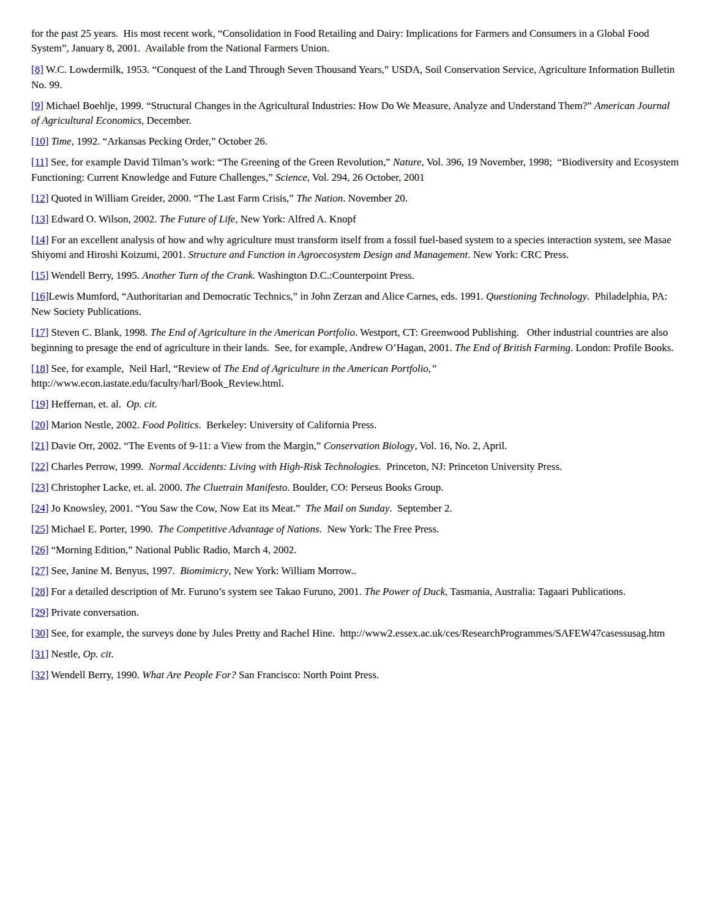for the past 25 years. His most recent work, “Consolidation in Food Retailing and Dairy: Implications for Farmers and Consumers in a Global Food System”, January 8, 2001. Available from the National Farmers Union.
[8] W.C. Lowdermilk, 1953. “Conquest of the Land Through Seven Thousand Years,” USDA, Soil Conservation Service, Agriculture Information Bulletin No. 99.
[9] Michael Boehlje, 1999. “Structural Changes in the Agricultural Industries: How Do We Measure, Analyze and Understand Them?” American Journal of Agricultural Economics, December.
[10] Time, 1992. “Arkansas Pecking Order,” October 26.
[11] See, for example David Tilman’s work: “The Greening of the Green Revolution,” Nature, Vol. 396, 19 November, 1998; “Biodiversity and Ecosystem Functioning: Current Knowledge and Future Challenges,” Science, Vol. 294, 26 October, 2001
[12] Quoted in William Greider, 2000. “The Last Farm Crisis,” The Nation. November 20.
[13] Edward O. Wilson, 2002. The Future of Life, New York: Alfred A. Knopf
[14] For an excellent analysis of how and why agriculture must transform itself from a fossil fuel-based system to a species interaction system, see Masae Shiyomi and Hiroshi Koizumi, 2001. Structure and Function in Agroecosystem Design and Management. New York: CRC Press.
[15] Wendell Berry, 1995. Another Turn of the Crank. Washington D.C.:Counterpoint Press.
[16] Lewis Mumford, “Authoritarian and Democratic Technics,” in John Zerzan and Alice Carnes, eds. 1991. Questioning Technology. Philadelphia, PA: New Society Publications.
[17] Steven C. Blank, 1998. The End of Agriculture in the American Portfolio. Westport, CT: Greenwood Publishing. Other industrial countries are also beginning to presage the end of agriculture in their lands. See, for example, Andrew O’Hagan, 2001. The End of British Farming. London: Profile Books.
[18] See, for example, Neil Harl, “Review of The End of Agriculture in the American Portfolio,” http://www.econ.iastate.edu/faculty/harl/Book_Review.html.
[19] Heffernan, et. al. Op. cit.
[20] Marion Nestle, 2002. Food Politics. Berkeley: University of California Press.
[21] Davie Orr, 2002. “The Events of 9-11: a View from the Margin,” Conservation Biology, Vol. 16, No. 2, April.
[22] Charles Perrow, 1999. Normal Accidents: Living with High-Risk Technologies. Princeton, NJ: Princeton University Press.
[23] Christopher Lacke, et. al. 2000. The Cluetrain Manifesto. Boulder, CO: Perseus Books Group.
[24] Jo Knowsley, 2001. “You Saw the Cow, Now Eat its Meat.” The Mail on Sunday. September 2.
[25] Michael E. Porter, 1990. The Competitive Advantage of Nations. New York: The Free Press.
[26] “Morning Edition,” National Public Radio, March 4, 2002.
[27] See, Janine M. Benyus, 1997. Biomimicry, New York: William Morrow..
[28] For a detailed description of Mr. Furuno’s system see Takao Furuno, 2001. The Power of Duck, Tasmania, Australia: Tagaari Publications.
[29] Private conversation.
[30] See, for example, the surveys done by Jules Pretty and Rachel Hine. http://www2.essex.ac.uk/ces/ResearchProgrammes/SAFEW47casessusag.htm
[31] Nestle, Op. cit.
[32] Wendell Berry, 1990. What Are People For? San Francisco: North Point Press.